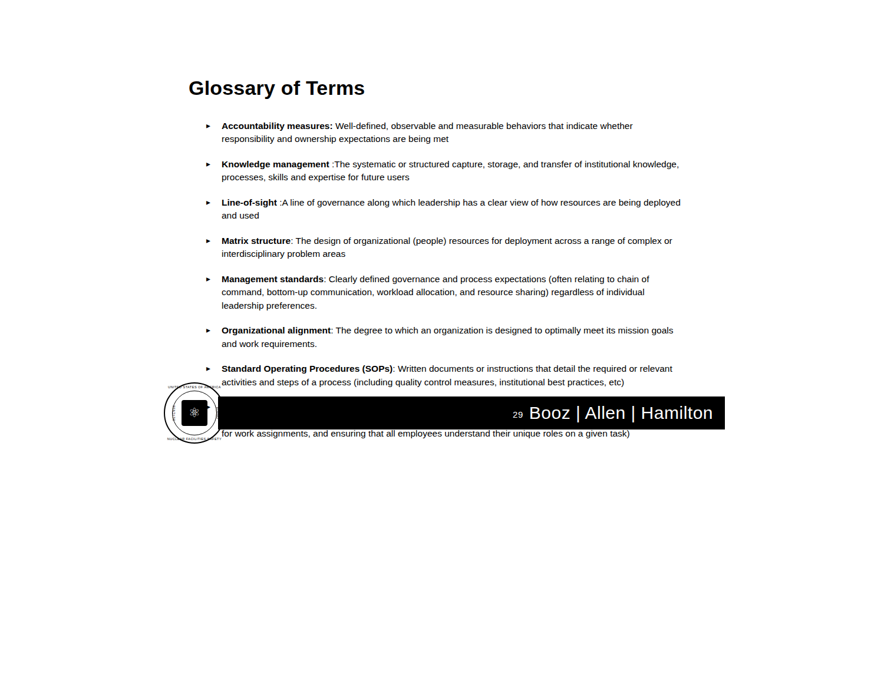Glossary of Terms
Accountability measures: Well-defined, observable and measurable behaviors that indicate whether responsibility and ownership expectations are being met
Knowledge management :The systematic or structured capture, storage, and transfer of institutional knowledge, processes, skills and expertise for future users
Line-of-sight :A line of governance along which leadership has a clear view of how resources are being deployed and used
Matrix structure: The design of organizational (people) resources for deployment across a range of complex or interdisciplinary problem areas
Management standards: Clearly defined governance and process expectations (often relating to chain of command, bottom-up communication, workload allocation, and resource sharing) regardless of individual leadership preferences.
Organizational alignment: The degree to which an organization is designed to optimally meet its mission goals and work requirements.
Standard Operating Procedures (SOPs): Written documents or instructions that detail the required or relevant activities and steps of a process (including quality control measures, institutional best practices, etc)
Workload distribution: A process and an outcome by which work is evenly allocated among employees in a fair manner (including balancing costs associated with time to learn and time to complete activities, establishing rules for work assignments, and ensuring that all employees understand their unique roles on a given task)
29 Booz | Allen | Hamilton
United States of America
Nuclear Facilities Safety
Defense
Board
⚛